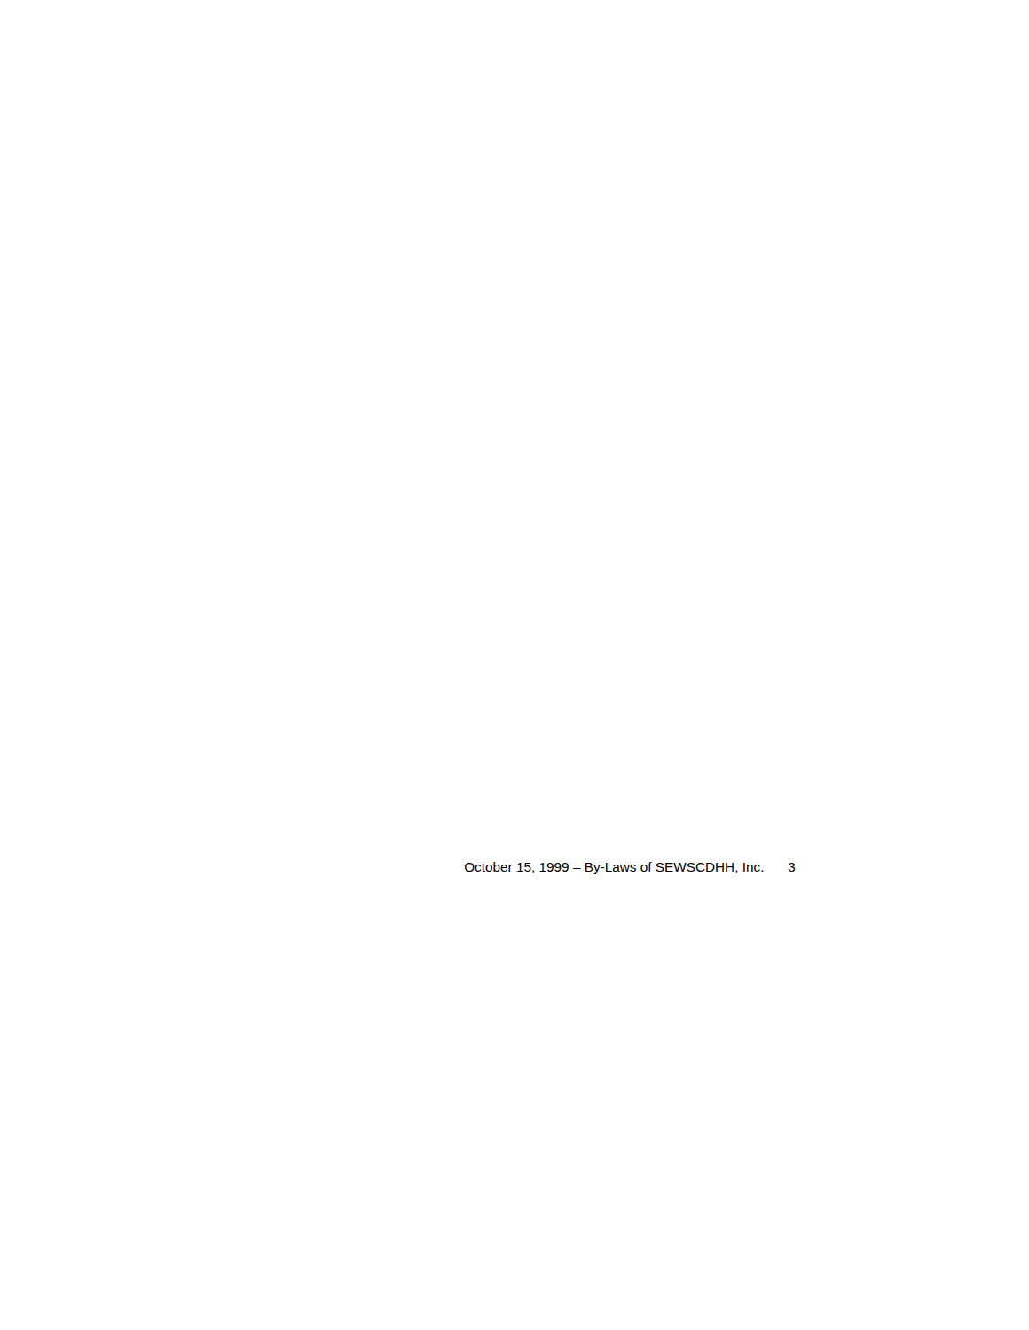October 15, 1999 – By-Laws of SEWSCDHH, Inc.3